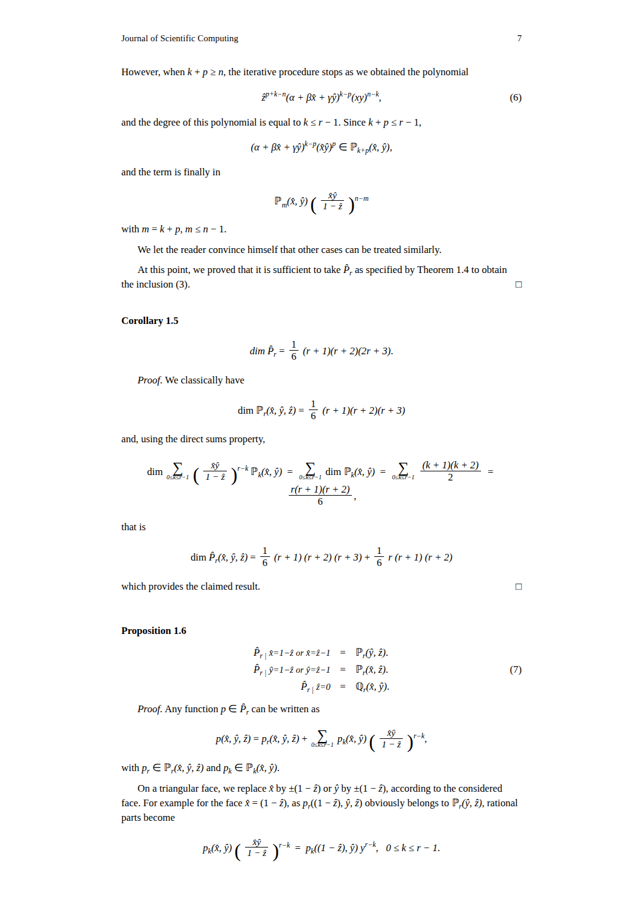Journal of Scientific Computing 7
However, when k + p ≥ n, the iterative procedure stops as we obtained the polynomial
ẑp+k−n(α + βx̂ + γŷ)k−p(xy)n−k, (6)
and the degree of this polynomial is equal to k ≤ r − 1. Since k + p ≤ r − 1,
(α + βx̂ + γŷ)k−p(x̂ŷ)p ∈ ℙk+p(x̂, ŷ),
and the term is finally in
ℙm(x̂, ŷ) ( x̂ŷ 1 − ẑ )n−m
with m = k + p, m ≤ n − 1.
We let the reader convince himself that other cases can be treated similarly.
At this point, we proved that it is sufficient to take P̂r as specified by Theorem 1.4 to obtain the inclusion (3). □
Corollary 1.5
dim P̂r = 16 (r + 1)(r + 2)(2r + 3).
Proof. We classically have
dim ℙr(x̂, ŷ, ẑ) = 16 (r + 1)(r + 2)(r + 3)
and, using the direct sums property,
dim ∑0≤k≤r−1 ( x̂ŷ 1 − ẑ )r−k ℙk(x̂, ŷ) = ∑0≤k≤r−1 dim ℙk(x̂, ŷ) = ∑0≤k≤r−1 (k + 1)(k + 2) 2 = r(r + 1)(r + 2) 6,
that is
dim P̂r(x̂, ŷ, ẑ) = 16 (r + 1) (r + 2) (r + 3) + 16 r (r + 1) (r + 2)
which provides the claimed result. □
Proposition 1.6
| P̂ r / x̂=1−ẑ or x̂=ẑ−1 | = | ℙ r (ŷ, ẑ) . |
| P̂ r / ŷ=1−ẑ or ŷ=ẑ−1 | = | ℙ r (x̂, ẑ) . |
| P̂ r / ẑ=0 | = | ℚ r (x̂, ŷ) . |
(7)
Proof. Any function p ∈ P̂r can be written as
p(x̂, ŷ, ẑ) = pr(x̂, ŷ, ẑ) + ∑0≤k≤r−1 pk(x̂, ŷ) ( x̂ŷ 1 − ẑ )r−k,
with pr ∈ ℙr(x̂, ŷ, ẑ) and pk ∈ ℙk(x̂, ŷ).
On a triangular face, we replace x̂ by ±(1 − ẑ) or ŷ by ±(1 − ẑ), according to the considered face. For example for the face x̂ = (1 − ẑ), as pr((1 − ẑ), ŷ, ẑ) obviously belongs to ℙr(ŷ, ẑ), rational parts become
pk(x̂, ŷ) ( x̂ŷ 1 − ẑ )r−k = pk((1 − ẑ), ŷ) yr−k, 0 ≤ k ≤ r − 1.